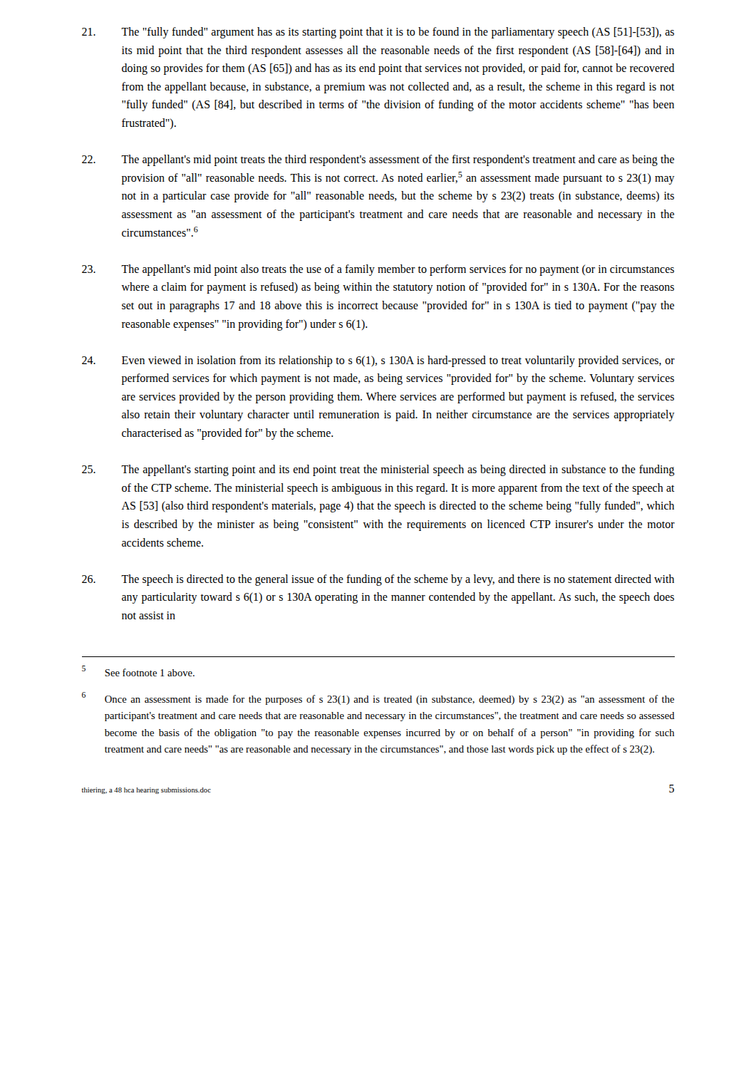21. The "fully funded" argument has as its starting point that it is to be found in the parliamentary speech (AS [51]-[53]), as its mid point that the third respondent assesses all the reasonable needs of the first respondent (AS [58]-[64]) and in doing so provides for them (AS [65]) and has as its end point that services not provided, or paid for, cannot be recovered from the appellant because, in substance, a premium was not collected and, as a result, the scheme in this regard is not "fully funded" (AS [84], but described in terms of "the division of funding of the motor accidents scheme" "has been frustrated").
22. The appellant's mid point treats the third respondent's assessment of the first respondent's treatment and care as being the provision of "all" reasonable needs. This is not correct. As noted earlier,5 an assessment made pursuant to s 23(1) may not in a particular case provide for "all" reasonable needs, but the scheme by s 23(2) treats (in substance, deems) its assessment as "an assessment of the participant's treatment and care needs that are reasonable and necessary in the circumstances".6
23. The appellant's mid point also treats the use of a family member to perform services for no payment (or in circumstances where a claim for payment is refused) as being within the statutory notion of "provided for" in s 130A. For the reasons set out in paragraphs 17 and 18 above this is incorrect because "provided for" in s 130A is tied to payment ("pay the reasonable expenses" "in providing for") under s 6(1).
24. Even viewed in isolation from its relationship to s 6(1), s 130A is hard-pressed to treat voluntarily provided services, or performed services for which payment is not made, as being services "provided for" by the scheme. Voluntary services are services provided by the person providing them. Where services are performed but payment is refused, the services also retain their voluntary character until remuneration is paid. In neither circumstance are the services appropriately characterised as "provided for" by the scheme.
25. The appellant's starting point and its end point treat the ministerial speech as being directed in substance to the funding of the CTP scheme. The ministerial speech is ambiguous in this regard. It is more apparent from the text of the speech at AS [53] (also third respondent's materials, page 4) that the speech is directed to the scheme being "fully funded", which is described by the minister as being "consistent" with the requirements on licenced CTP insurer's under the motor accidents scheme.
26. The speech is directed to the general issue of the funding of the scheme by a levy, and there is no statement directed with any particularity toward s 6(1) or s 130A operating in the manner contended by the appellant. As such, the speech does not assist in
5 See footnote 1 above.
6 Once an assessment is made for the purposes of s 23(1) and is treated (in substance, deemed) by s 23(2) as "an assessment of the participant's treatment and care needs that are reasonable and necessary in the circumstances", the treatment and care needs so assessed become the basis of the obligation "to pay the reasonable expenses incurred by or on behalf of a person" "in providing for such treatment and care needs" "as are reasonable and necessary in the circumstances", and those last words pick up the effect of s 23(2).
thiering, a 48 hca hearing submissions.doc 5